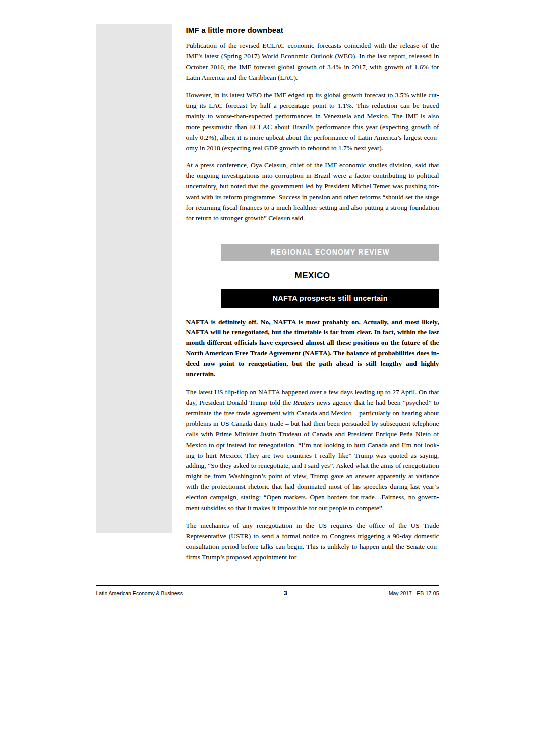IMF a little more downbeat
Publication of the revised ECLAC economic forecasts coincided with the release of the IMF’s latest (Spring 2017) World Economic Outlook (WEO). In the last report, released in October 2016, the IMF forecast global growth of 3.4% in 2017, with growth of 1.6% for Latin America and the Caribbean (LAC).
However, in its latest WEO the IMF edged up its global growth forecast to 3.5% while cutting its LAC forecast by half a percentage point to 1.1%. This reduction can be traced mainly to worse-than-expected performances in Venezuela and Mexico. The IMF is also more pessimistic than ECLAC about Brazil’s performance this year (expecting growth of only 0.2%), albeit it is more upbeat about the performance of Latin America’s largest economy in 2018 (expecting real GDP growth to rebound to 1.7% next year).
At a press conference, Oya Celasun, chief of the IMF economic studies division, said that the ongoing investigations into corruption in Brazil were a factor contributing to political uncertainty, but noted that the government led by President Michel Temer was pushing forward with its reform programme. Success in pension and other reforms “should set the stage for returning fiscal finances to a much healthier setting and also putting a strong foundation for return to stronger growth” Celasun said.
REGIONAL ECONOMY REVIEW
MEXICO
NAFTA prospects still uncertain
NAFTA is definitely off. No, NAFTA is most probably on. Actually, and most likely, NAFTA will be renegotiated, but the timetable is far from clear. In fact, within the last month different officials have expressed almost all these positions on the future of the North American Free Trade Agreement (NAFTA). The balance of probabilities does indeed now point to renegotiation, but the path ahead is still lengthy and highly uncertain.
The latest US flip-flop on NAFTA happened over a few days leading up to 27 April. On that day, President Donald Trump told the Reuters news agency that he had been “psyched” to terminate the free trade agreement with Canada and Mexico – particularly on hearing about problems in US-Canada dairy trade – but had then been persuaded by subsequent telephone calls with Prime Minister Justin Trudeau of Canada and President Enrique Peña Nieto of Mexico to opt instead for renegotiation. “I’m not looking to hurt Canada and I’m not looking to hurt Mexico. They are two countries I really like” Trump was quoted as saying, adding, “So they asked to renegotiate, and I said yes”. Asked what the aims of renegotiation might be from Washington’s point of view, Trump gave an answer apparently at variance with the protectionist rhetoric that had dominated most of his speeches during last year’s election campaign, stating: “Open markets. Open borders for trade…Fairness, no government subsidies so that it makes it impossible for our people to compete”.
The mechanics of any renegotiation in the US requires the office of the US Trade Representative (USTR) to send a formal notice to Congress triggering a 90-day domestic consultation period before talks can begin. This is unlikely to happen until the Senate confirms Trump’s proposed appointment for
Latin American Economy & Business
3
May 2017 - EB-17-05